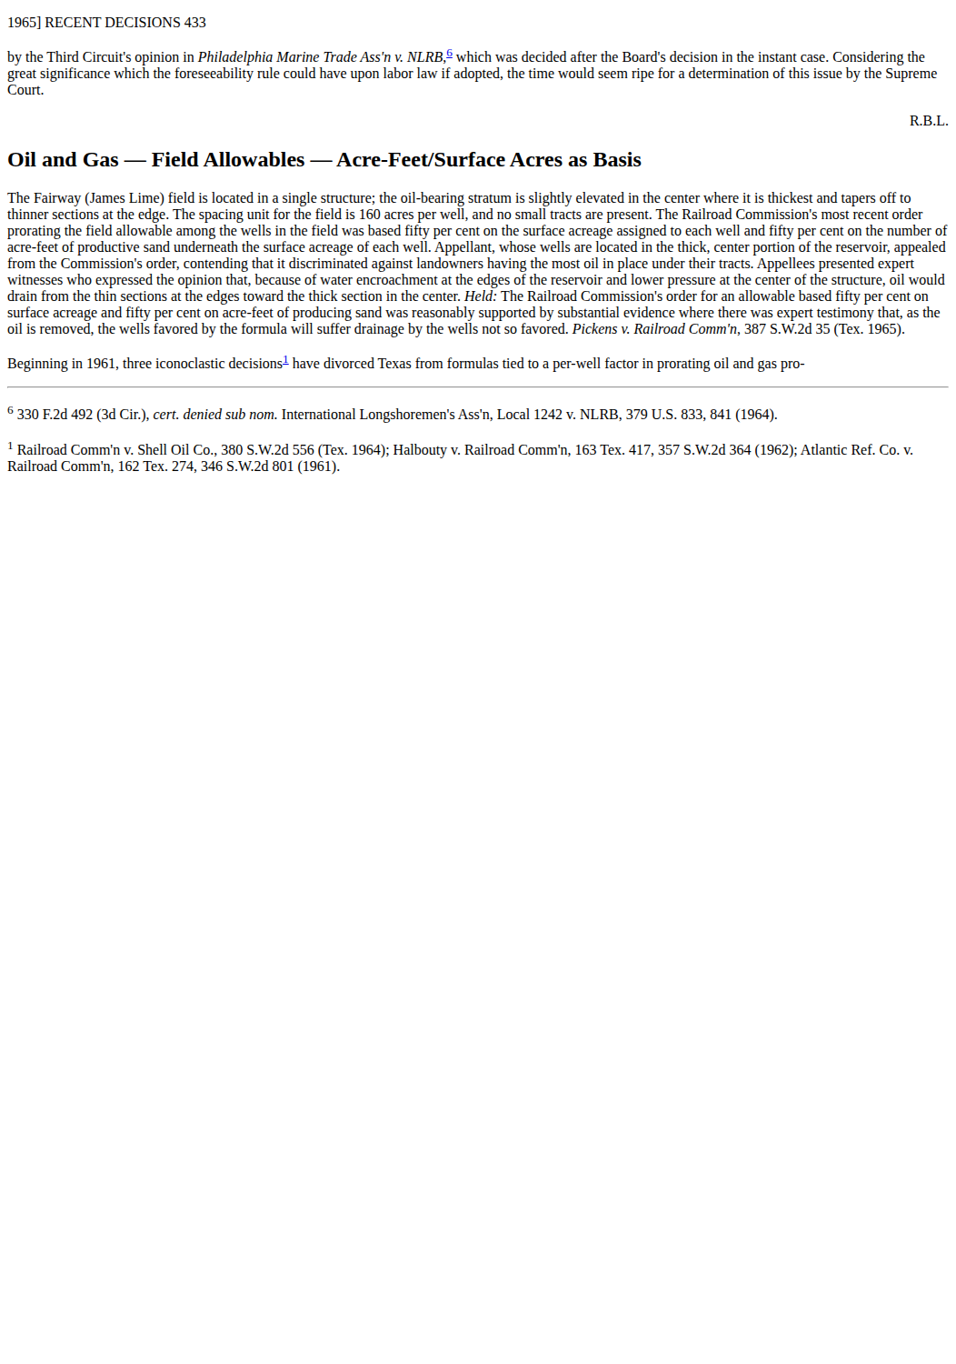1965] RECENT DECISIONS 433
by the Third Circuit's opinion in Philadelphia Marine Trade Ass'n v. NLRB,6 which was decided after the Board's decision in the instant case. Considering the great significance which the foreseeability rule could have upon labor law if adopted, the time would seem ripe for a determination of this issue by the Supreme Court.
R.B.L.
Oil and Gas — Field Allowables — Acre-Feet/Surface Acres as Basis
The Fairway (James Lime) field is located in a single structure; the oil-bearing stratum is slightly elevated in the center where it is thickest and tapers off to thinner sections at the edge. The spacing unit for the field is 160 acres per well, and no small tracts are present. The Railroad Commission's most recent order prorating the field allowable among the wells in the field was based fifty per cent on the surface acreage assigned to each well and fifty per cent on the number of acre-feet of productive sand underneath the surface acreage of each well. Appellant, whose wells are located in the thick, center portion of the reservoir, appealed from the Commission's order, contending that it discriminated against landowners having the most oil in place under their tracts. Appellees presented expert witnesses who expressed the opinion that, because of water encroachment at the edges of the reservoir and lower pressure at the center of the structure, oil would drain from the thin sections at the edges toward the thick section in the center. Held: The Railroad Commission's order for an allowable based fifty per cent on surface acreage and fifty per cent on acre-feet of producing sand was reasonably supported by substantial evidence where there was expert testimony that, as the oil is removed, the wells favored by the formula will suffer drainage by the wells not so favored. Pickens v. Railroad Comm'n, 387 S.W.2d 35 (Tex. 1965).
Beginning in 1961, three iconoclastic decisions1 have divorced Texas from formulas tied to a per-well factor in prorating oil and gas pro-
6 330 F.2d 492 (3d Cir.), cert. denied sub nom. International Longshoremen's Ass'n, Local 1242 v. NLRB, 379 U.S. 833, 841 (1964).
1 Railroad Comm'n v. Shell Oil Co., 380 S.W.2d 556 (Tex. 1964); Halbouty v. Railroad Comm'n, 163 Tex. 417, 357 S.W.2d 364 (1962); Atlantic Ref. Co. v. Railroad Comm'n, 162 Tex. 274, 346 S.W.2d 801 (1961).